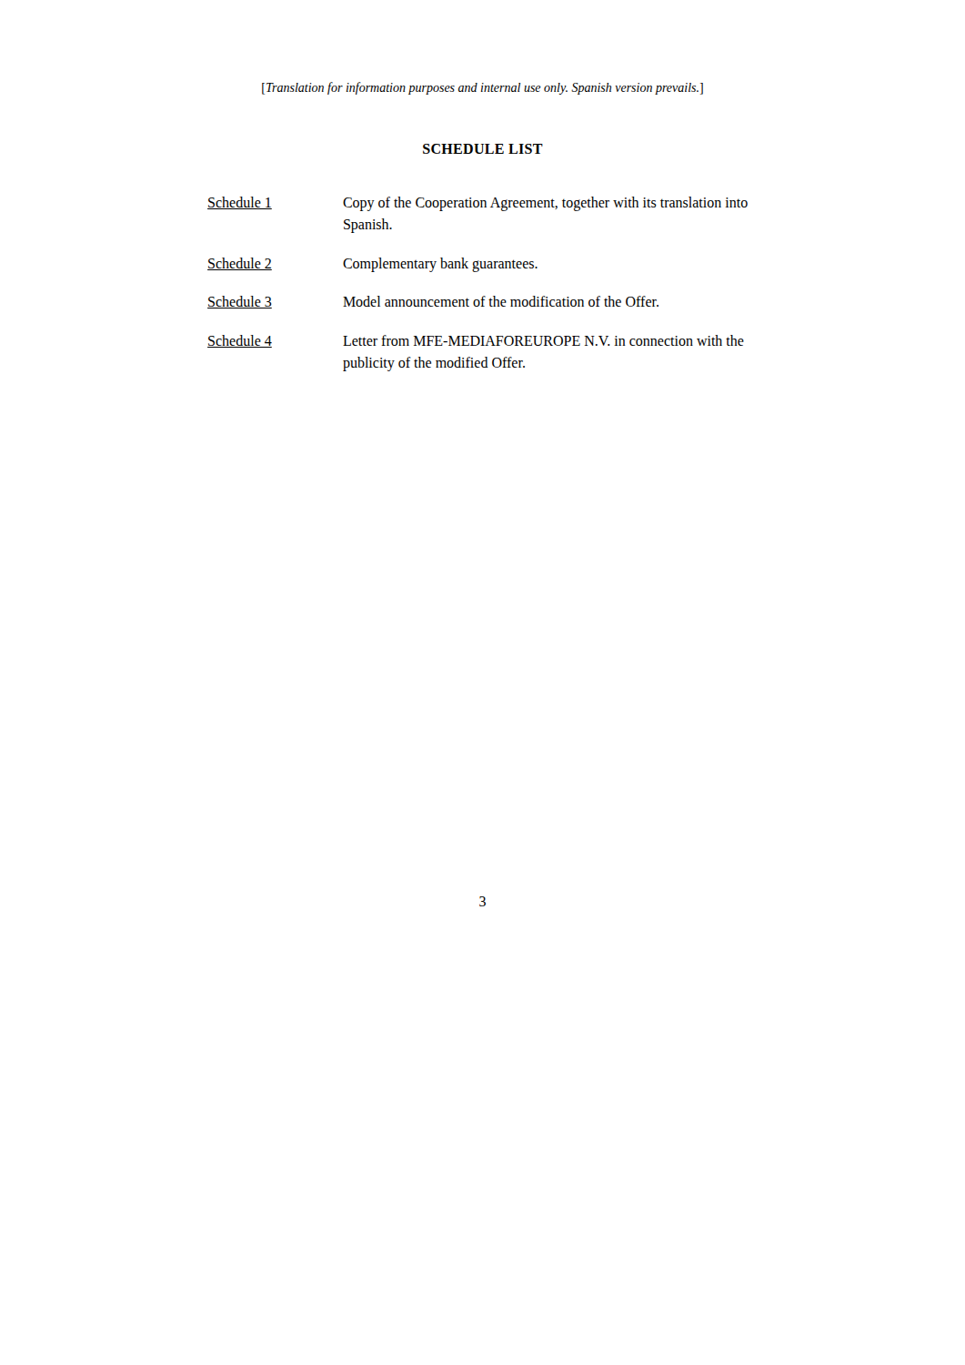[Translation for information purposes and internal use only. Spanish version prevails.]
SCHEDULE LIST
| Schedule 1 | Copy of the Cooperation Agreement, together with its translation into Spanish. |
| Schedule 2 | Complementary bank guarantees. |
| Schedule 3 | Model announcement of the modification of the Offer. |
| Schedule 4 | Letter from MFE-MEDIAFOREUROPE N.V. in connection with the publicity of the modified Offer. |
3